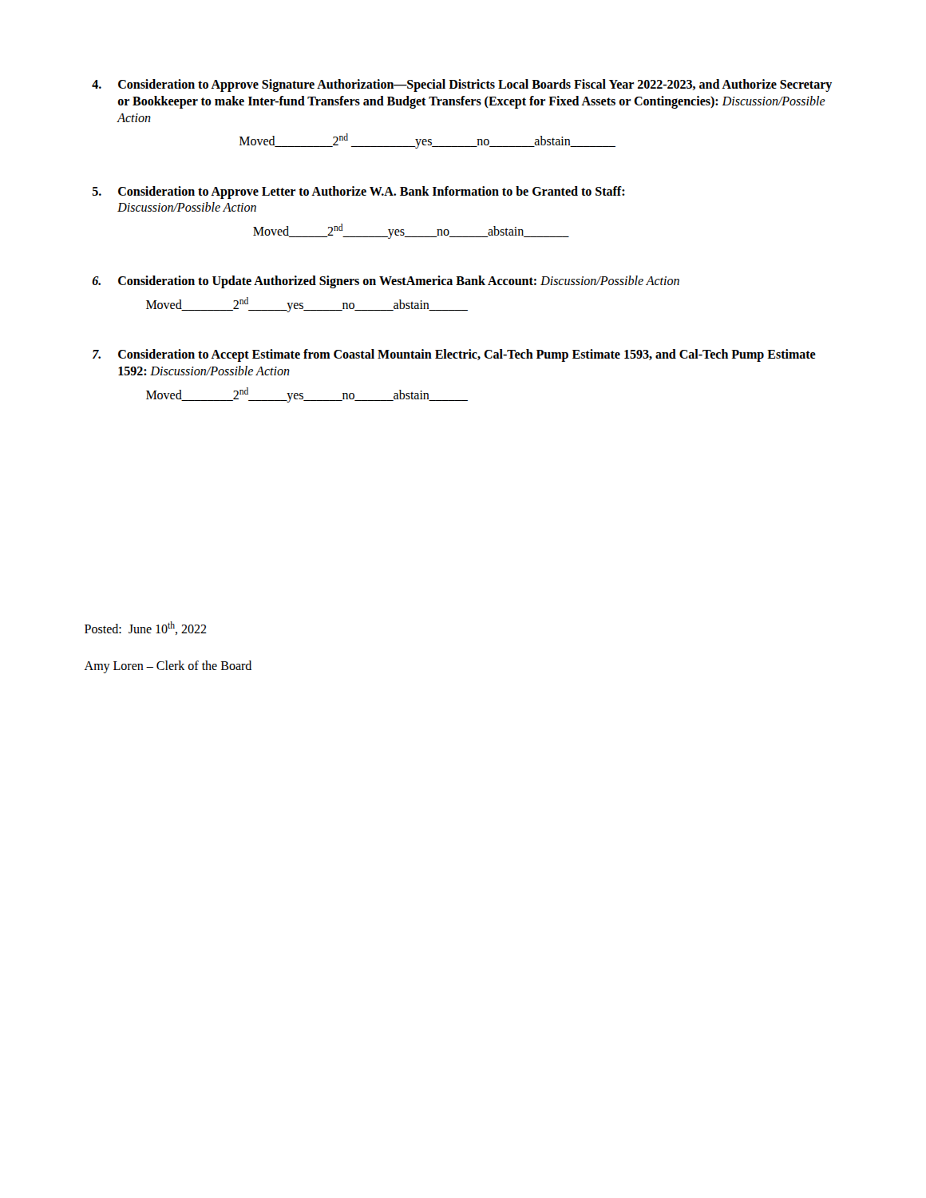4. Consideration to Approve Signature Authorization—Special Districts Local Boards Fiscal Year 2022-2023, and Authorize Secretary or Bookkeeper to make Inter-fund Transfers and Budget Transfers (Except for Fixed Assets or Contingencies): Discussion/Possible Action
Moved_________2nd __________yes_______no_______abstain_______
5. Consideration to Approve Letter to Authorize W.A. Bank Information to be Granted to Staff:
Discussion/Possible Action
Moved______2nd_______yes_____no______abstain_______
6. Consideration to Update Authorized Signers on WestAmerica Bank Account: Discussion/Possible Action
Moved________2nd______yes______no______abstain______
7. Consideration to Accept Estimate from Coastal Mountain Electric, Cal-Tech Pump Estimate 1593, and Cal-Tech Pump Estimate 1592: Discussion/Possible Action
Moved________2nd______yes______no______abstain______
Posted: June 10th, 2022
Amy Loren – Clerk of the Board